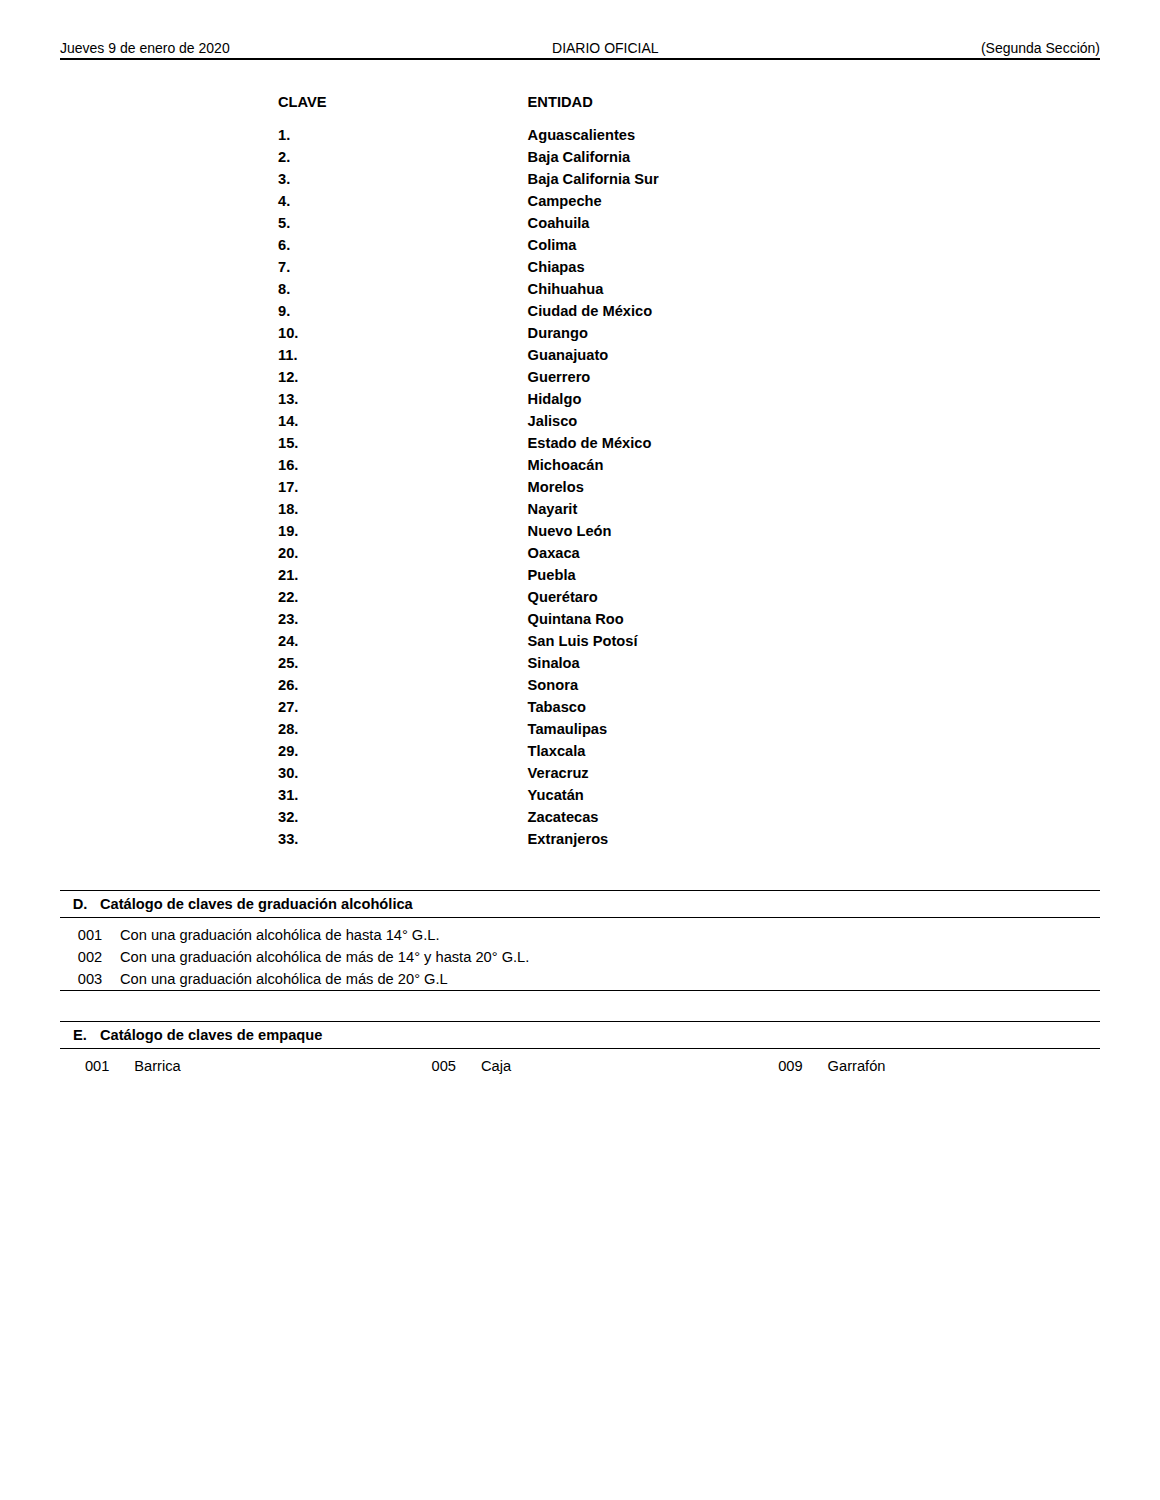Jueves 9 de enero de 2020
DIARIO OFICIAL
(Segunda Sección)
| CLAVE | ENTIDAD |
| --- | --- |
| 1. | Aguascalientes |
| 2. | Baja California |
| 3. | Baja California Sur |
| 4. | Campeche |
| 5. | Coahuila |
| 6. | Colima |
| 7. | Chiapas |
| 8. | Chihuahua |
| 9. | Ciudad de México |
| 10. | Durango |
| 11. | Guanajuato |
| 12. | Guerrero |
| 13. | Hidalgo |
| 14. | Jalisco |
| 15. | Estado de México |
| 16. | Michoacán |
| 17. | Morelos |
| 18. | Nayarit |
| 19. | Nuevo León |
| 20. | Oaxaca |
| 21. | Puebla |
| 22. | Querétaro |
| 23. | Quintana Roo |
| 24. | San Luis Potosí |
| 25. | Sinaloa |
| 26. | Sonora |
| 27. | Tabasco |
| 28. | Tamaulipas |
| 29. | Tlaxcala |
| 30. | Veracruz |
| 31. | Yucatán |
| 32. | Zacatecas |
| 33. | Extranjeros |
D. Catálogo de claves de graduación alcohólica
001
Con una graduación alcohólica de hasta 14° G.L.
002
Con una graduación alcohólica de más de 14° y hasta 20° G.L.
003
Con una graduación alcohólica de más de 20° G.L
E. Catálogo de claves de empaque
| 001 | Barrica | 005 | Caja | 009 | Garrafón |